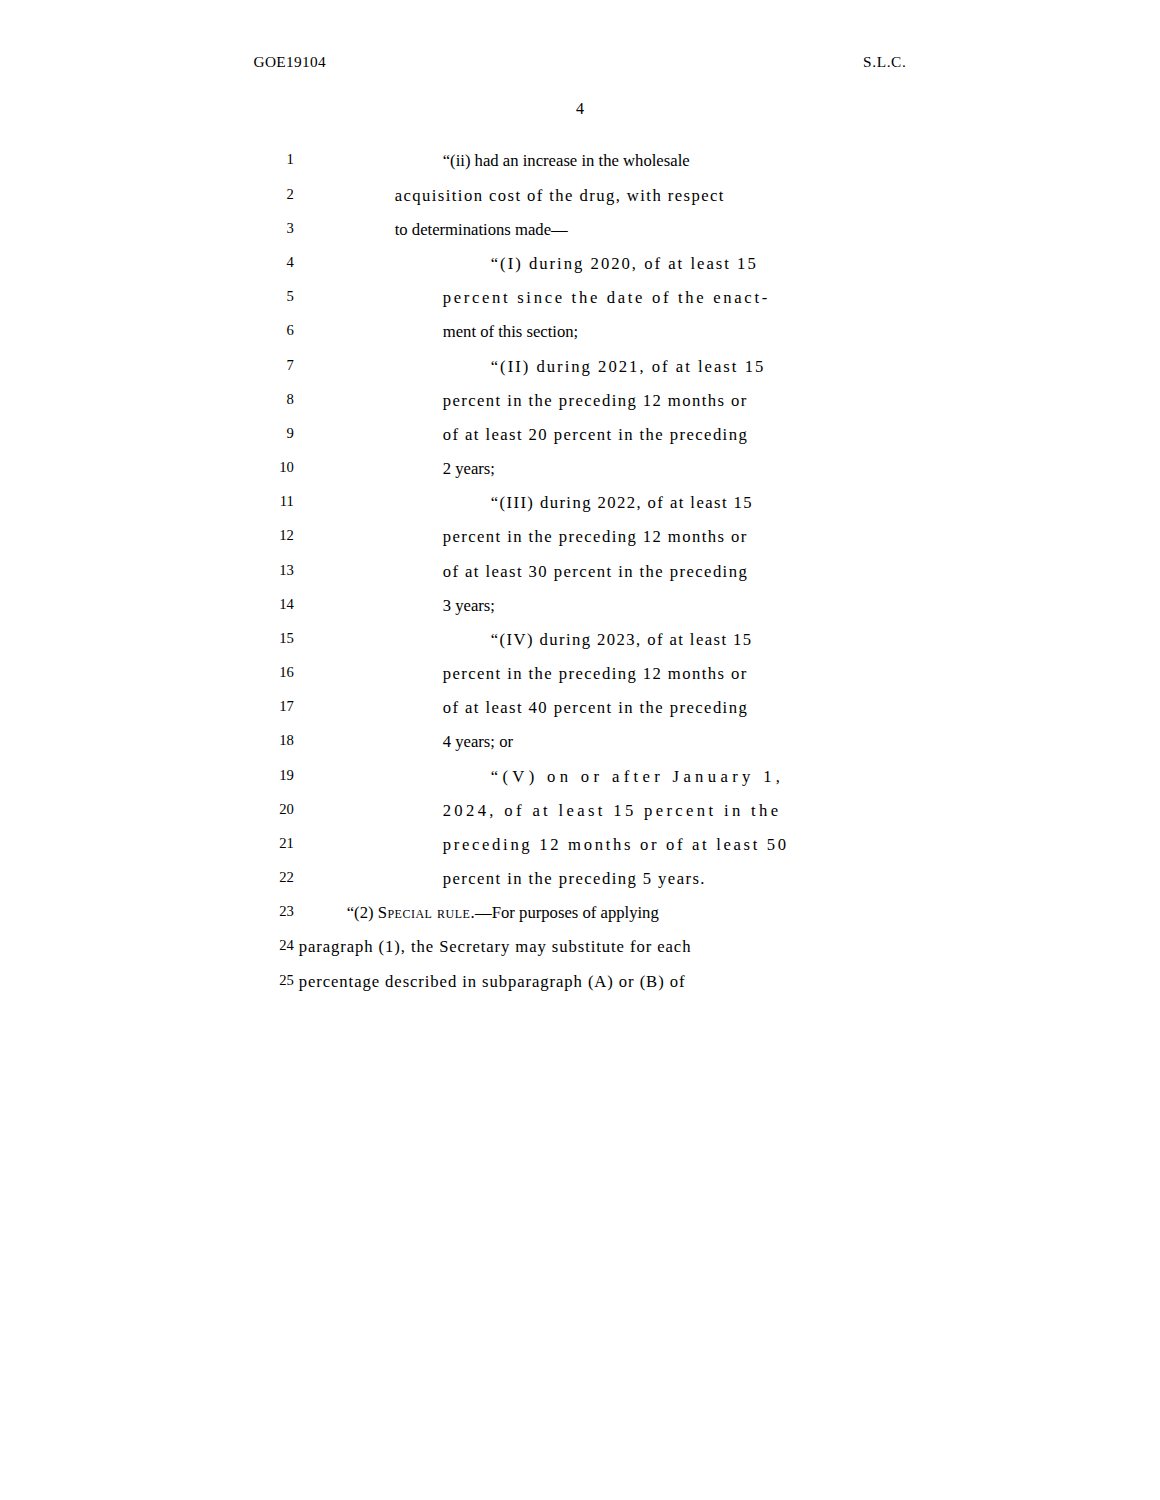GOE19104 S.L.C.
4
| 1 | “(ii) had an increase in the wholesale |
| 2 | acquisition cost of the drug, with respect |
| 3 | to determinations made— |
| 4 | “(I) during 2020, of at least 15 |
| 5 | percent since the date of the enact- |
| 6 | ment of this section; |
| 7 | “(II) during 2021, of at least 15 |
| 8 | percent in the preceding 12 months or |
| 9 | of at least 20 percent in the preceding |
| 10 | 2 years; |
| 11 | “(III) during 2022, of at least 15 |
| 12 | percent in the preceding 12 months or |
| 13 | of at least 30 percent in the preceding |
| 14 | 3 years; |
| 15 | “(IV) during 2023, of at least 15 |
| 16 | percent in the preceding 12 months or |
| 17 | of at least 40 percent in the preceding |
| 18 | 4 years; or |
| 19 | “(V) on or after January 1, |
| 20 | 2024, of at least 15 percent in the |
| 21 | preceding 12 months or of at least 50 |
| 22 | percent in the preceding 5 years. |
| 23 | “(2) Special rule. —For purposes of applying |
| 24 | paragraph (1), the Secretary may substitute for each |
| 25 | percentage described in subparagraph (A) or (B) of |